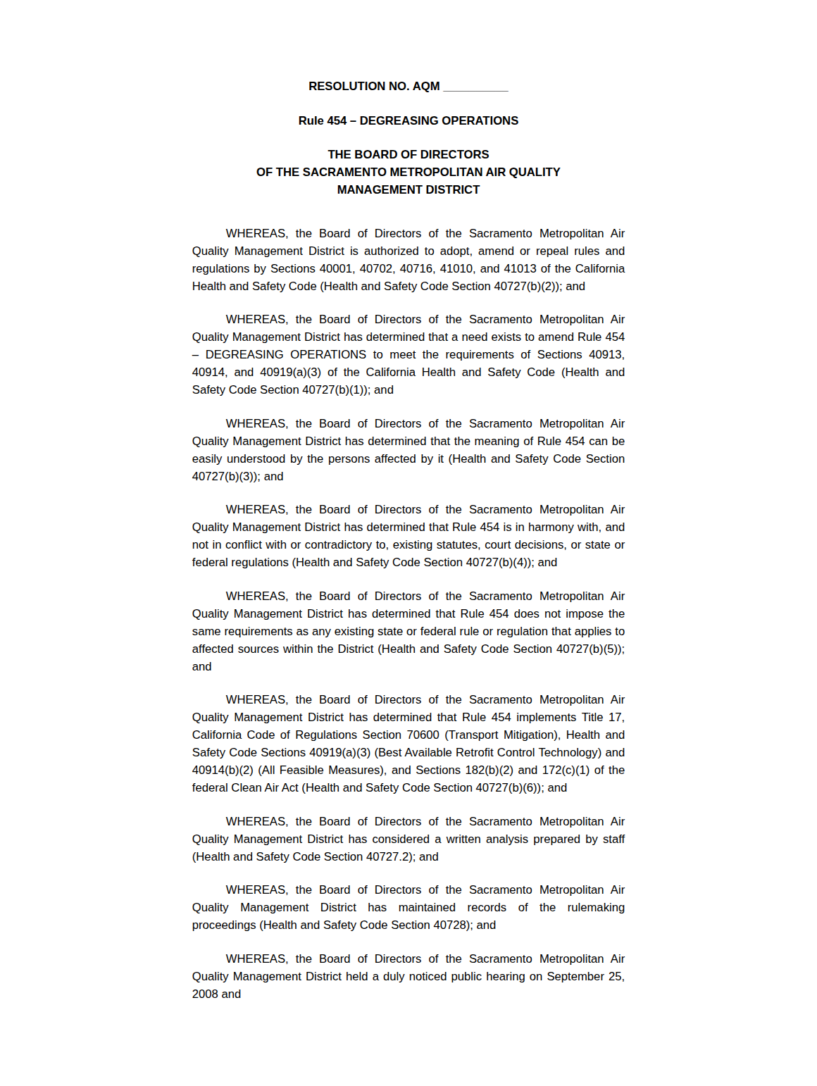RESOLUTION NO. AQM __________
Rule 454 – DEGREASING OPERATIONS
THE BOARD OF DIRECTORS
OF THE SACRAMENTO METROPOLITAN AIR QUALITY
MANAGEMENT DISTRICT
WHEREAS, the Board of Directors of the Sacramento Metropolitan Air Quality Management District is authorized to adopt, amend or repeal rules and regulations by Sections 40001, 40702, 40716, 41010, and 41013 of the California Health and Safety Code (Health and Safety Code Section 40727(b)(2)); and
WHEREAS, the Board of Directors of the Sacramento Metropolitan Air Quality Management District has determined that a need exists to amend Rule 454 – DEGREASING OPERATIONS to meet the requirements of Sections 40913, 40914, and 40919(a)(3) of the California Health and Safety Code (Health and Safety Code Section 40727(b)(1)); and
WHEREAS, the Board of Directors of the Sacramento Metropolitan Air Quality Management District has determined that the meaning of Rule 454 can be easily understood by the persons affected by it (Health and Safety Code Section 40727(b)(3)); and
WHEREAS, the Board of Directors of the Sacramento Metropolitan Air Quality Management District has determined that Rule 454 is in harmony with, and not in conflict with or contradictory to, existing statutes, court decisions, or state or federal regulations (Health and Safety Code Section 40727(b)(4)); and
WHEREAS, the Board of Directors of the Sacramento Metropolitan Air Quality Management District has determined that Rule 454 does not impose the same requirements as any existing state or federal rule or regulation that applies to affected sources within the District (Health and Safety Code Section 40727(b)(5)); and
WHEREAS, the Board of Directors of the Sacramento Metropolitan Air Quality Management District has determined that Rule 454 implements Title 17, California Code of Regulations Section 70600 (Transport Mitigation), Health and Safety Code Sections 40919(a)(3) (Best Available Retrofit Control Technology) and 40914(b)(2) (All Feasible Measures), and Sections 182(b)(2) and 172(c)(1) of the federal Clean Air Act (Health and Safety Code Section 40727(b)(6)); and
WHEREAS, the Board of Directors of the Sacramento Metropolitan Air Quality Management District has considered a written analysis prepared by staff (Health and Safety Code Section 40727.2); and
WHEREAS, the Board of Directors of the Sacramento Metropolitan Air Quality Management District has maintained records of the rulemaking proceedings (Health and Safety Code Section 40728); and
WHEREAS, the Board of Directors of the Sacramento Metropolitan Air Quality Management District held a duly noticed public hearing on September 25, 2008 and